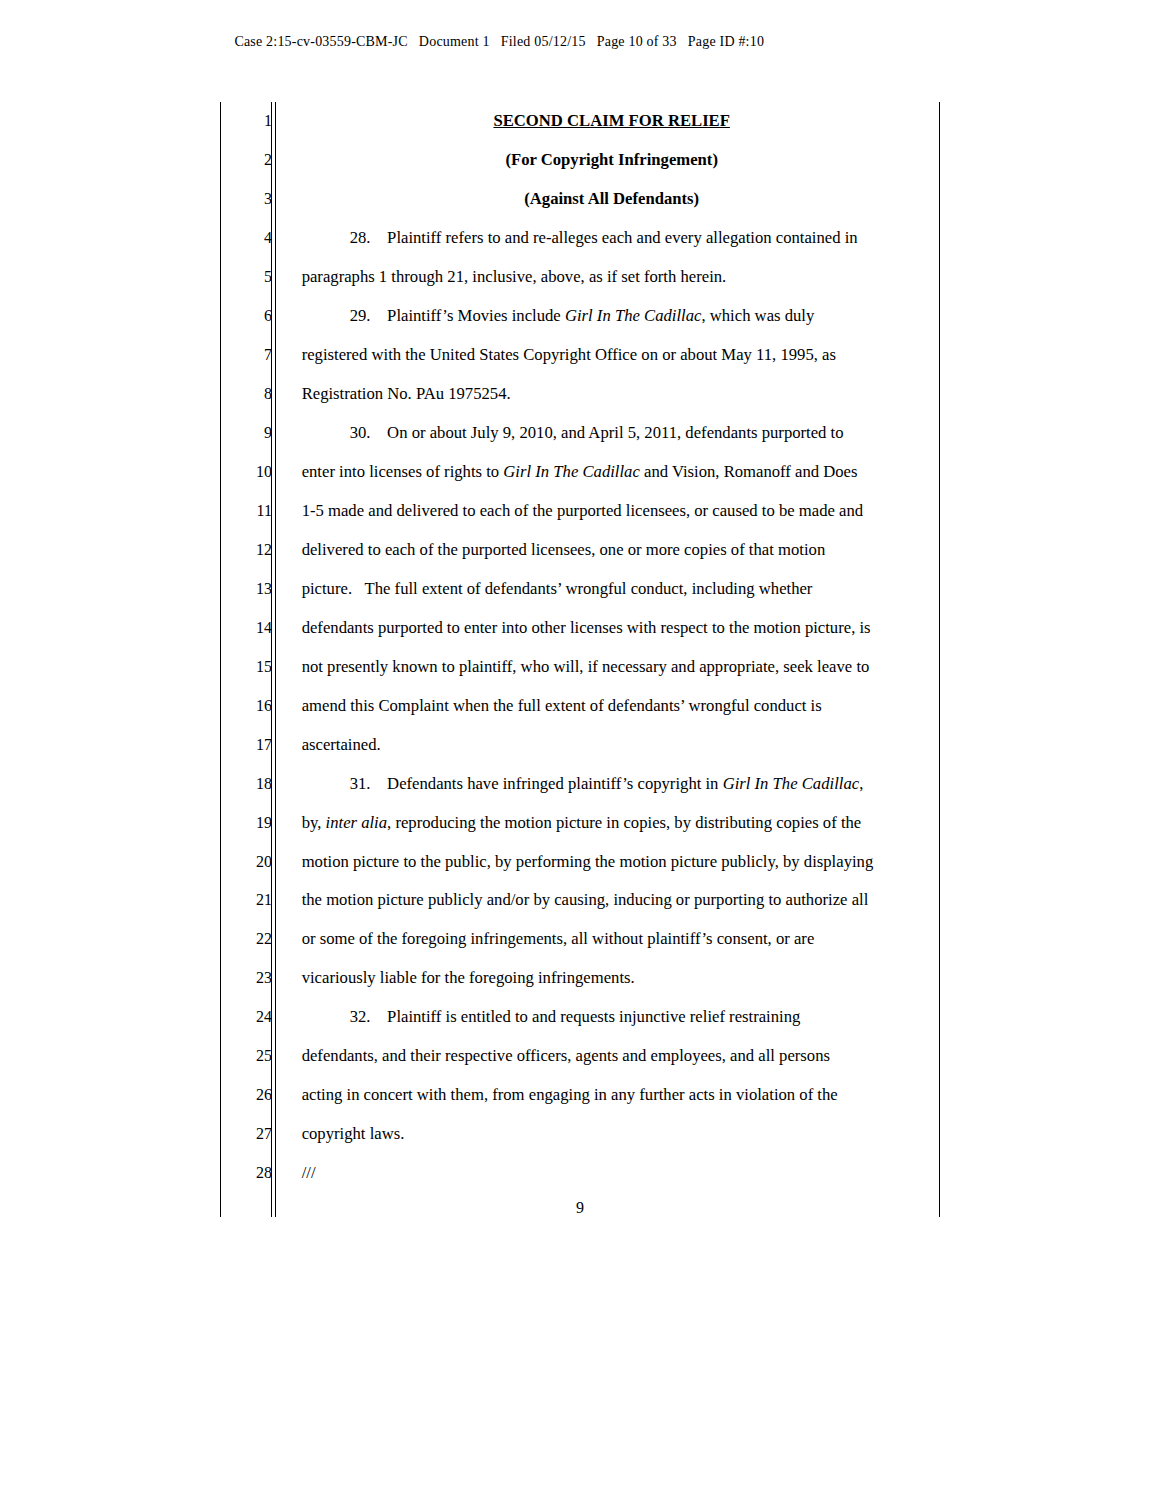Case 2:15-cv-03559-CBM-JC Document 1 Filed 05/12/15 Page 10 of 33 Page ID #:10
| 1 | SECOND CLAIM FOR RELIEF |
| 2 | (For Copyright Infringement) |
| 3 | (Against All Defendants) |
| 4 | 28. Plaintiff refers to and re-alleges each and every allegation contained in |
| 5 | paragraphs 1 through 21, inclusive, above, as if set forth herein. |
| 6 | 29. Plaintiff’s Movies include Girl In The Cadillac , which was duly |
| 7 | registered with the United States Copyright Office on or about May 11, 1995, as |
| 8 | Registration No. PAu 1975254. |
| 9 | 30. On or about July 9, 2010, and April 5, 2011, defendants purported to |
| 10 | enter into licenses of rights to Girl In The Cadillac and Vision, Romanoff and Does |
| 11 | 1-5 made and delivered to each of the purported licensees, or caused to be made and |
| 12 | delivered to each of the purported licensees, one or more copies of that motion |
| 13 | picture. The full extent of defendants’ wrongful conduct, including whether |
| 14 | defendants purported to enter into other licenses with respect to the motion picture, is |
| 15 | not presently known to plaintiff, who will, if necessary and appropriate, seek leave to |
| 16 | amend this Complaint when the full extent of defendants’ wrongful conduct is |
| 17 | ascertained. |
| 18 | 31. Defendants have infringed plaintiff’s copyright in Girl In The Cadillac , |
| 19 | by, inter alia , reproducing the motion picture in copies, by distributing copies of the |
| 20 | motion picture to the public, by performing the motion picture publicly, by displaying |
| 21 | the motion picture publicly and/or by causing, inducing or purporting to authorize all |
| 22 | or some of the foregoing infringements, all without plaintiff’s consent, or are |
| 23 | vicariously liable for the foregoing infringements. |
| 24 | 32. Plaintiff is entitled to and requests injunctive relief restraining |
| 25 | defendants, and their respective officers, agents and employees, and all persons |
| 26 | acting in concert with them, from engaging in any further acts in violation of the |
| 27 | copyright laws. |
| 28 | /// |
9